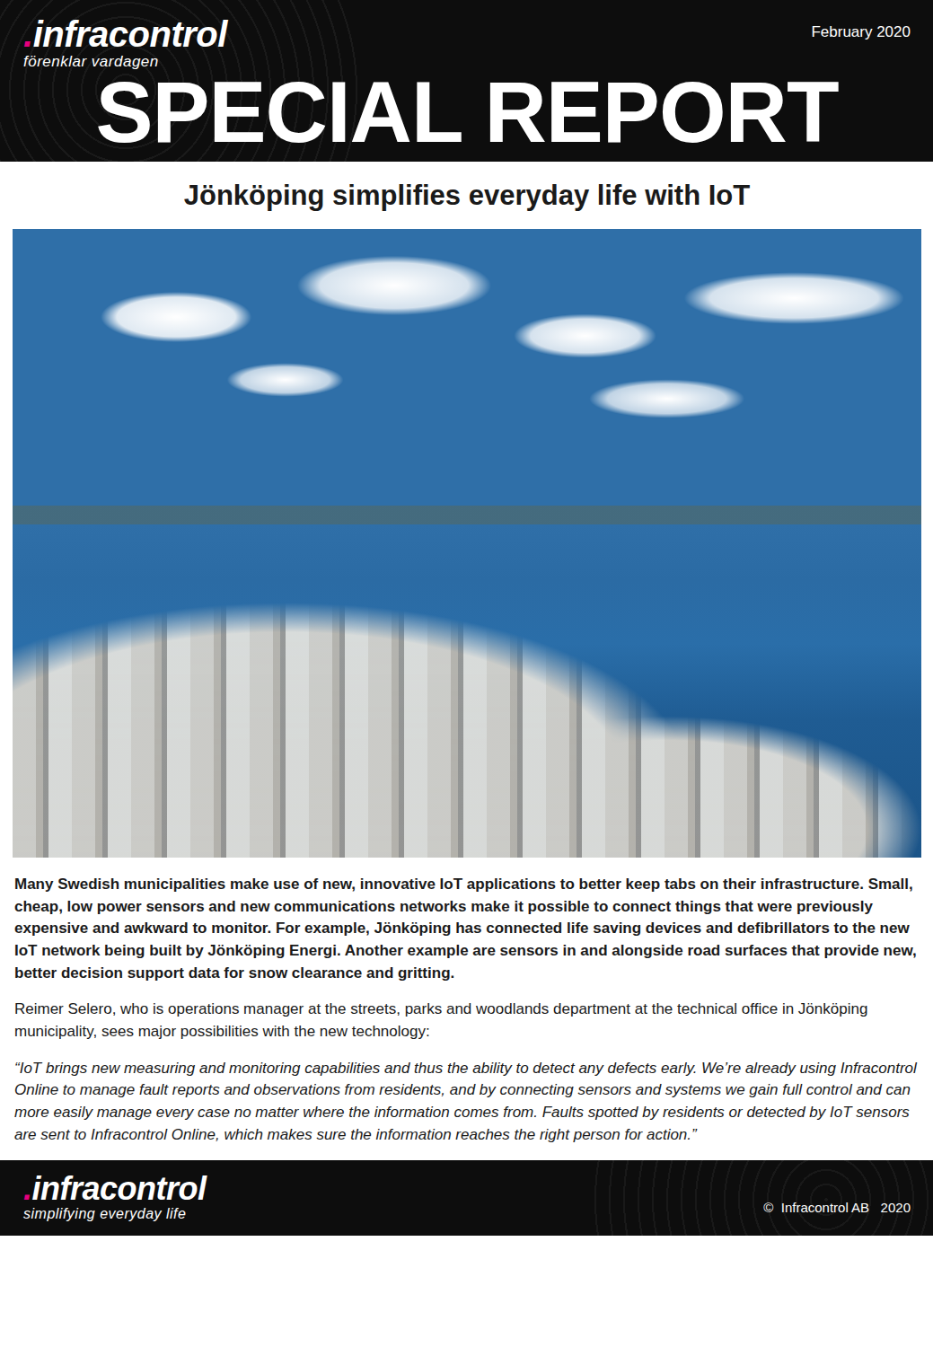. infracontrol
förenklar vardagen
February 2020
SPECIAL REPORT
Jönköping simplifies everyday life with IoT
Many Swedish municipalities make use of new, innovative IoT applications to better keep tabs on their infrastructure. Small, cheap, low power sensors and new communications networks make it possible to connect things that were previously expensive and awkward to monitor. For example, Jönköping has connected life saving devices and defibrillators to the new IoT network being built by Jönköping Energi. Another example are sensors in and alongside road surfaces that provide new, better decision support data for snow clearance and gritting.
Reimer Selero, who is operations manager at the streets, parks and woodlands department at the technical office in Jönköping municipality, sees major possibilities with the new technology:
“IoT brings new measuring and monitoring capabilities and thus the ability to detect any defects early. We’re already using Infracontrol Online to manage fault reports and observations from residents, and by connecting sensors and systems we gain full control and can more easily manage every case no matter where the information comes from. Faults spotted by residents or detected by IoT sensors are sent to Infracontrol Online, which makes sure the information reaches the right person for action.”
. infracontrol
simplifying everyday life
© Infracontrol AB 2020